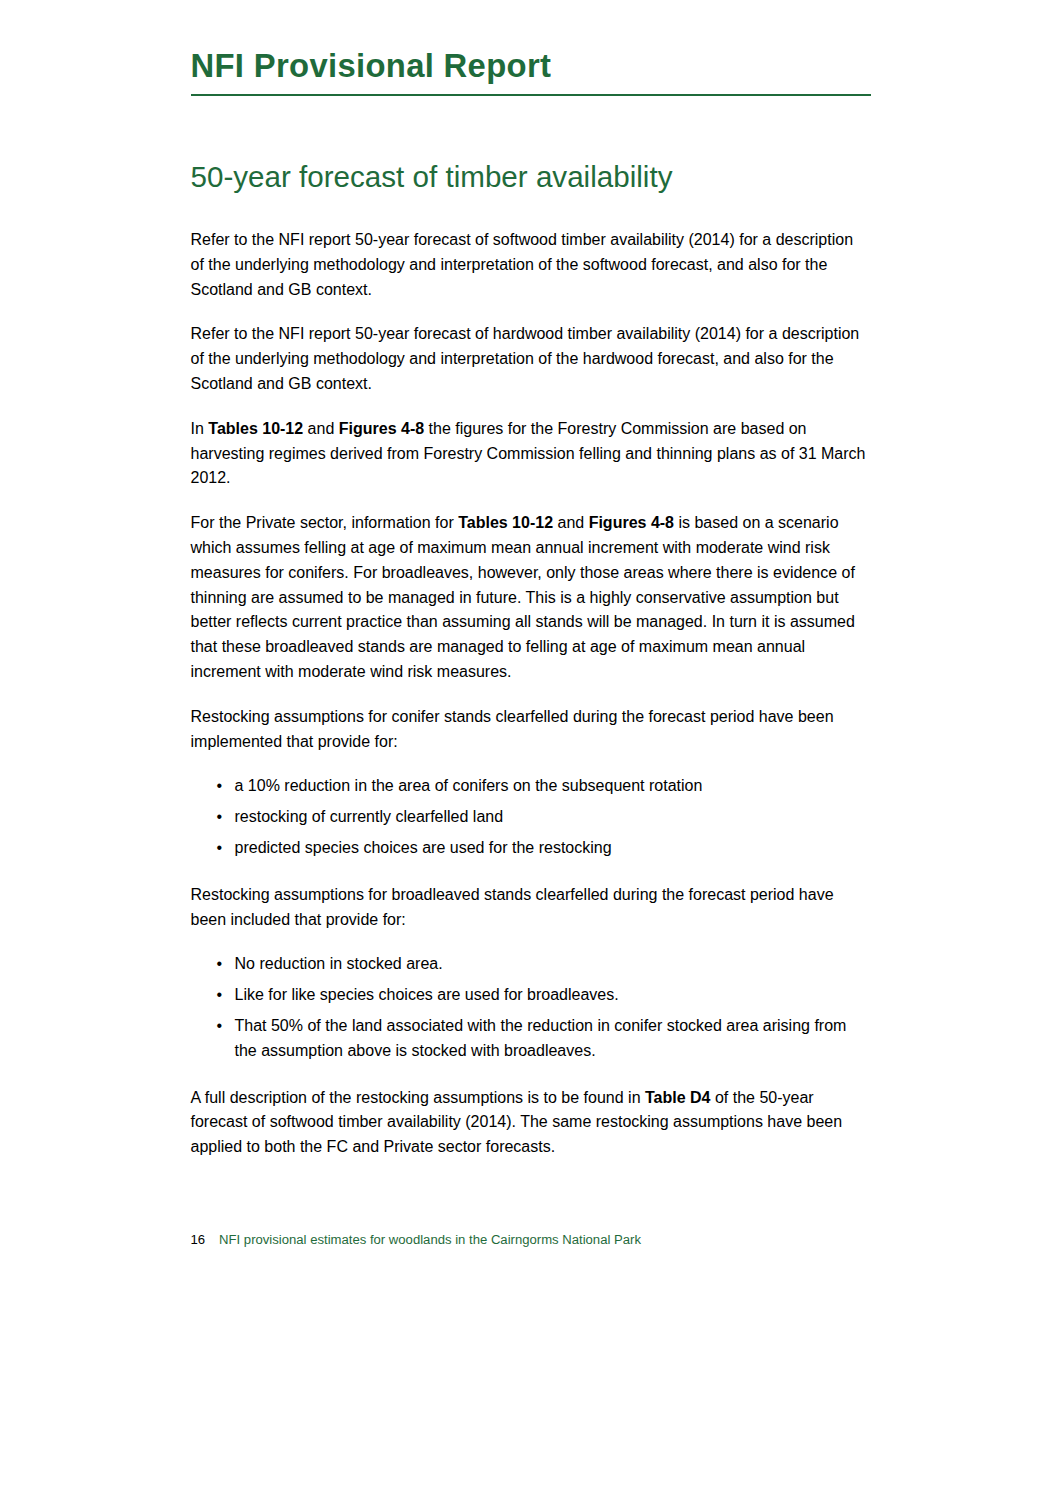NFI Provisional Report
50-year forecast of timber availability
Refer to the NFI report 50-year forecast of softwood timber availability (2014) for a description of the underlying methodology and interpretation of the softwood forecast, and also for the Scotland and GB context.
Refer to the NFI report 50-year forecast of hardwood timber availability (2014) for a description of the underlying methodology and interpretation of the hardwood forecast, and also for the Scotland and GB context.
In Tables 10-12 and Figures 4-8 the figures for the Forestry Commission are based on harvesting regimes derived from Forestry Commission felling and thinning plans as of 31 March 2012.
For the Private sector, information for Tables 10-12 and Figures 4-8 is based on a scenario which assumes felling at age of maximum mean annual increment with moderate wind risk measures for conifers. For broadleaves, however, only those areas where there is evidence of thinning are assumed to be managed in future. This is a highly conservative assumption but better reflects current practice than assuming all stands will be managed. In turn it is assumed that these broadleaved stands are managed to felling at age of maximum mean annual increment with moderate wind risk measures.
Restocking assumptions for conifer stands clearfelled during the forecast period have been implemented that provide for:
a 10% reduction in the area of conifers on the subsequent rotation
restocking of currently clearfelled land
predicted species choices are used for the restocking
Restocking assumptions for broadleaved stands clearfelled during the forecast period have been included that provide for:
No reduction in stocked area.
Like for like species choices are used for broadleaves.
That 50% of the land associated with the reduction in conifer stocked area arising from the assumption above is stocked with broadleaves.
A full description of the restocking assumptions is to be found in Table D4 of the 50-year forecast of softwood timber availability (2014). The same restocking assumptions have been applied to both the FC and Private sector forecasts.
16 NFI provisional estimates for woodlands in the Cairngorms National Park